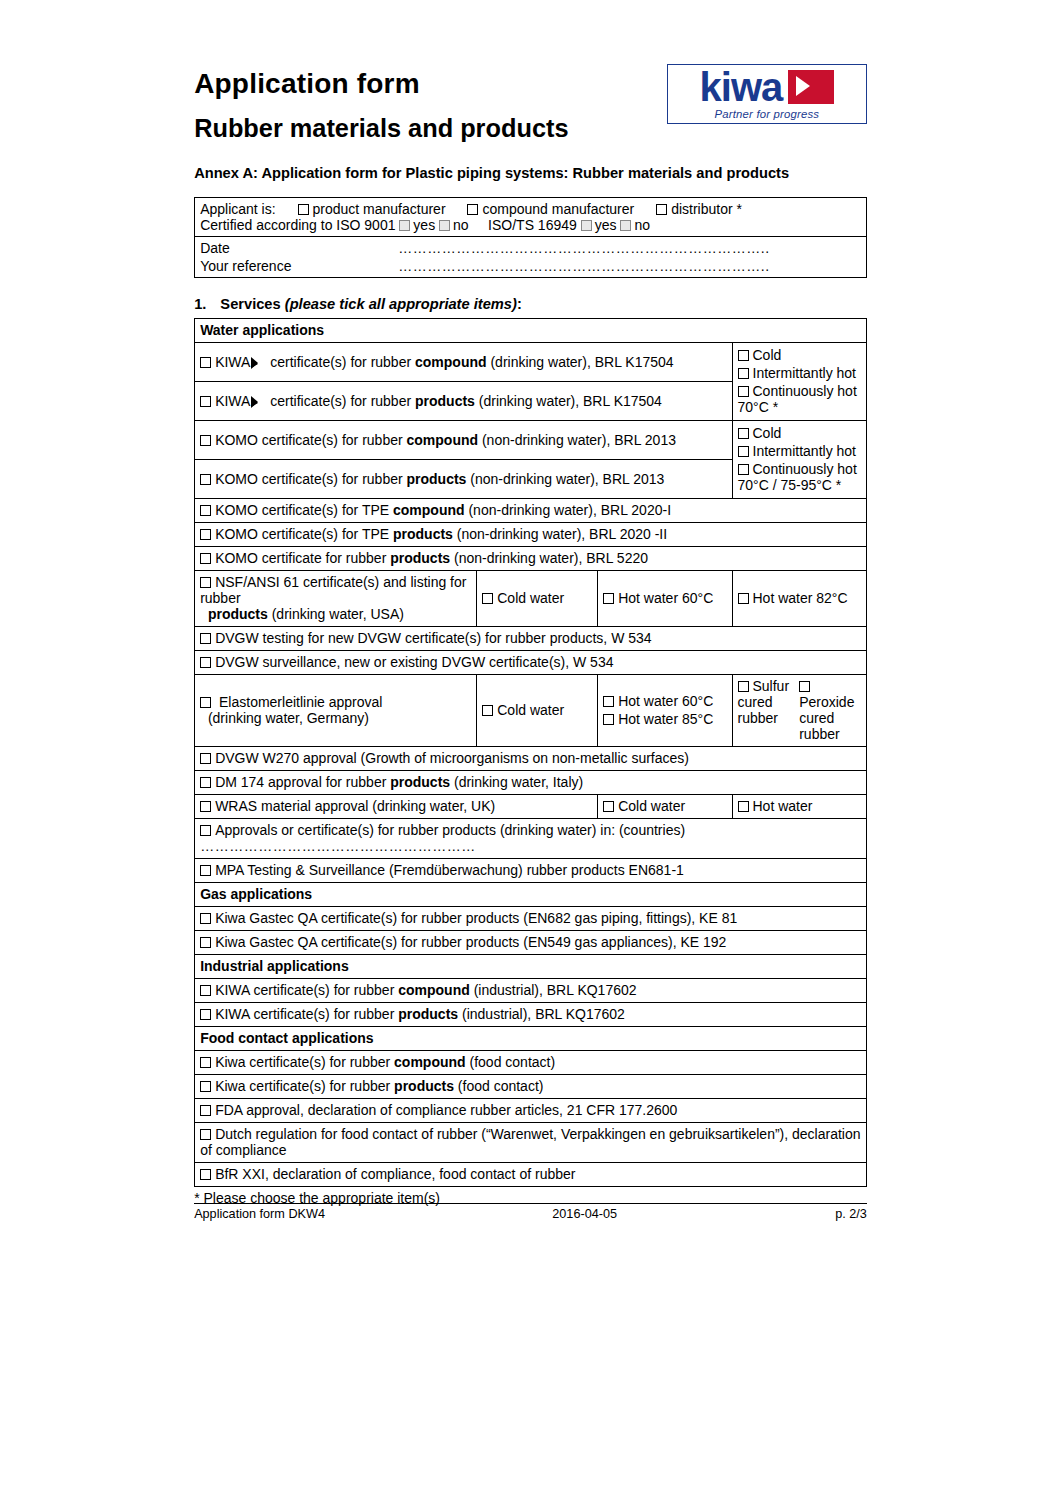kiwa
Partner for progress
Application form
Rubber materials and products
Annex A: Application form for Plastic piping systems: Rubber materials and products
| Applicant is: product manufacturer compound manufacturer distributor * Certified according to ISO 9001 yes no ISO/TS 16949 yes no |
| / Date / ………………………………………………………………….. / / Your reference / ………………………………………………………………….. / |
1. Services (please tick all appropriate items):
| Water applications |
| KIWA certificate(s) for rubber compound (drinking water), BRL K17504 | Cold Intermittantly hot Continuously hot 70°C * |
| KIWA certificate(s) for rubber products (drinking water), BRL K17504 |
| KOMO certificate(s) for rubber compound (non-drinking water), BRL 2013 | Cold Intermittantly hot Continuously hot 70°C / 75-95°C * |
| KOMO certificate(s) for rubber products (non-drinking water), BRL 2013 |
| KOMO certificate(s) for TPE compound (non-drinking water), BRL 2020-I |
| KOMO certificate(s) for TPE products (non-drinking water), BRL 2020 -II |
| KOMO certificate for rubber products (non-drinking water), BRL 5220 |
| NSF/ANSI 61 certificate(s) and listing for rubber products (drinking water, USA) | Cold water | Hot water 60°C | Hot water 82°C |
| DVGW testing for new DVGW certificate(s) for rubber products, W 534 |
| DVGW surveillance, new or existing DVGW certificate(s), W 534 |
| Elastomerleitlinie approval (drinking water, Germany) | Cold water | Hot water 60°C Hot water 85°C | / Sulfur cured rubber / Peroxide cured rubber / |
| DVGW W270 approval (Growth of microorganisms on non-metallic surfaces) |
| DM 174 approval for rubber products (drinking water, Italy) |
| WRAS material approval (drinking water, UK) | Cold water | Hot water |
| Approvals or certificate(s) for rubber products (drinking water) in: (countries) ………………………………………………… |
| MPA Testing & Surveillance (Fremdüberwachung) rubber products EN681-1 |
| Gas applications |
| Kiwa Gastec QA certificate(s) for rubber products (EN682 gas piping, fittings), KE 81 |
| Kiwa Gastec QA certificate(s) for rubber products (EN549 gas appliances), KE 192 |
| Industrial applications |
| KIWA certificate(s) for rubber compound (industrial), BRL KQ17602 |
| KIWA certificate(s) for rubber products (industrial), BRL KQ17602 |
| Food contact applications |
| Kiwa certificate(s) for rubber compound (food contact) |
| Kiwa certificate(s) for rubber products (food contact) |
| FDA approval, declaration of compliance rubber articles, 21 CFR 177.2600 |
| Dutch regulation for food contact of rubber (“Warenwet, Verpakkingen en gebruiksartikelen”), declaration of compliance |
| BfR XXI, declaration of compliance, food contact of rubber |
* Please choose the appropriate item(s)
Application form DKW4
2016-04-05
p. 2/3